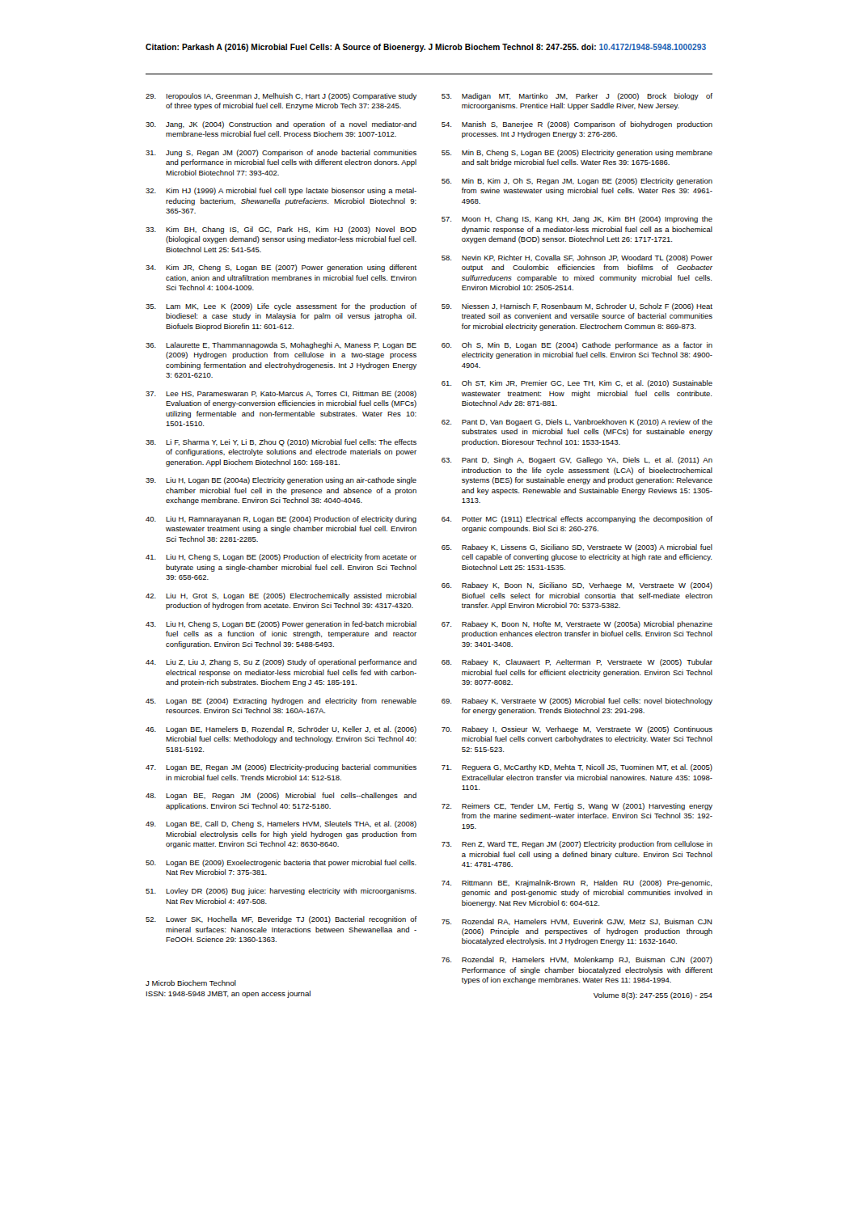Citation: Parkash A (2016) Microbial Fuel Cells: A Source of Bioenergy. J Microb Biochem Technol 8: 247-255. doi: 10.4172/1948-5948.1000293
29. Ieropoulos IA, Greenman J, Melhuish C, Hart J (2005) Comparative study of three types of microbial fuel cell. Enzyme Microb Tech 37: 238-245.
30. Jang, JK (2004) Construction and operation of a novel mediator-and membrane-less microbial fuel cell. Process Biochem 39: 1007-1012.
31. Jung S, Regan JM (2007) Comparison of anode bacterial communities and performance in microbial fuel cells with different electron donors. Appl Microbiol Biotechnol 77: 393-402.
32. Kim HJ (1999) A microbial fuel cell type lactate biosensor using a metal-reducing bacterium, Shewanella putrefaciens. Microbiol Biotechnol 9: 365-367.
33. Kim BH, Chang IS, Gil GC, Park HS, Kim HJ (2003) Novel BOD (biological oxygen demand) sensor using mediator-less microbial fuel cell. Biotechnol Lett 25: 541-545.
34. Kim JR, Cheng S, Logan BE (2007) Power generation using different cation, anion and ultrafiltration membranes in microbial fuel cells. Environ Sci Technol 4: 1004-1009.
35. Lam MK, Lee K (2009) Life cycle assessment for the production of biodiesel: a case study in Malaysia for palm oil versus jatropha oil. Biofuels Bioprod Biorefin 11: 601-612.
36. Lalaurette E, Thammannagowda S, Mohagheghi A, Maness P, Logan BE (2009) Hydrogen production from cellulose in a two-stage process combining fermentation and electrohydrogenesis. Int J Hydrogen Energy 3: 6201-6210.
37. Lee HS, Parameswaran P, Kato-Marcus A, Torres CI, Rittman BE (2008) Evaluation of energy-conversion efficiencies in microbial fuel cells (MFCs) utilizing fermentable and non-fermentable substrates. Water Res 10: 1501-1510.
38. Li F, Sharma Y, Lei Y, Li B, Zhou Q (2010) Microbial fuel cells: The effects of configurations, electrolyte solutions and electrode materials on power generation. Appl Biochem Biotechnol 160: 168-181.
39. Liu H, Logan BE (2004a) Electricity generation using an air-cathode single chamber microbial fuel cell in the presence and absence of a proton exchange membrane. Environ Sci Technol 38: 4040-4046.
40. Liu H, Ramnarayanan R, Logan BE (2004) Production of electricity during wastewater treatment using a single chamber microbial fuel cell. Environ Sci Technol 38: 2281-2285.
41. Liu H, Cheng S, Logan BE (2005) Production of electricity from acetate or butyrate using a single-chamber microbial fuel cell. Environ Sci Technol 39: 658-662.
42. Liu H, Grot S, Logan BE (2005) Electrochemically assisted microbial production of hydrogen from acetate. Environ Sci Technol 39: 4317-4320.
43. Liu H, Cheng S, Logan BE (2005) Power generation in fed-batch microbial fuel cells as a function of ionic strength, temperature and reactor configuration. Environ Sci Technol 39: 5488-5493.
44. Liu Z, Liu J, Zhang S, Su Z (2009) Study of operational performance and electrical response on mediator-less microbial fuel cells fed with carbon- and protein-rich substrates. Biochem Eng J 45: 185-191.
45. Logan BE (2004) Extracting hydrogen and electricity from renewable resources. Environ Sci Technol 38: 160A-167A.
46. Logan BE, Hamelers B, Rozendal R, Schröder U, Keller J, et al. (2006) Microbial fuel cells: Methodology and technology. Environ Sci Technol 40: 5181-5192.
47. Logan BE, Regan JM (2006) Electricity-producing bacterial communities in microbial fuel cells. Trends Microbiol 14: 512-518.
48. Logan BE, Regan JM (2006) Microbial fuel cells--challenges and applications. Environ Sci Technol 40: 5172-5180.
49. Logan BE, Call D, Cheng S, Hamelers HVM, Sleutels THA, et al. (2008) Microbial electrolysis cells for high yield hydrogen gas production from organic matter. Environ Sci Technol 42: 8630-8640.
50. Logan BE (2009) Exoelectrogenic bacteria that power microbial fuel cells. Nat Rev Microbiol 7: 375-381.
51. Lovley DR (2006) Bug juice: harvesting electricity with microorganisms. Nat Rev Microbiol 4: 497-508.
52. Lower SK, Hochella MF, Beveridge TJ (2001) Bacterial recognition of mineral surfaces: Nanoscale Interactions between Shewanellaa and -FeOOH. Science 29: 1360-1363.
53. Madigan MT, Martinko JM, Parker J (2000) Brock biology of microorganisms. Prentice Hall: Upper Saddle River, New Jersey.
54. Manish S, Banerjee R (2008) Comparison of biohydrogen production processes. Int J Hydrogen Energy 3: 276-286.
55. Min B, Cheng S, Logan BE (2005) Electricity generation using membrane and salt bridge microbial fuel cells. Water Res 39: 1675-1686.
56. Min B, Kim J, Oh S, Regan JM, Logan BE (2005) Electricity generation from swine wastewater using microbial fuel cells. Water Res 39: 4961-4968.
57. Moon H, Chang IS, Kang KH, Jang JK, Kim BH (2004) Improving the dynamic response of a mediator-less microbial fuel cell as a biochemical oxygen demand (BOD) sensor. Biotechnol Lett 26: 1717-1721.
58. Nevin KP, Richter H, Covalla SF, Johnson JP, Woodard TL (2008) Power output and Coulombic efficiencies from biofilms of Geobacter sulfurreducens comparable to mixed community microbial fuel cells. Environ Microbiol 10: 2505-2514.
59. Niessen J, Harnisch F, Rosenbaum M, Schroder U, Scholz F (2006) Heat treated soil as convenient and versatile source of bacterial communities for microbial electricity generation. Electrochem Commun 8: 869-873.
60. Oh S, Min B, Logan BE (2004) Cathode performance as a factor in electricity generation in microbial fuel cells. Environ Sci Technol 38: 4900-4904.
61. Oh ST, Kim JR, Premier GC, Lee TH, Kim C, et al. (2010) Sustainable wastewater treatment: How might microbial fuel cells contribute. Biotechnol Adv 28: 871-881.
62. Pant D, Van Bogaert G, Diels L, Vanbroekhoven K (2010) A review of the substrates used in microbial fuel cells (MFCs) for sustainable energy production. Bioresour Technol 101: 1533-1543.
63. Pant D, Singh A, Bogaert GV, Gallego YA, Diels L, et al. (2011) An introduction to the life cycle assessment (LCA) of bioelectrochemical systems (BES) for sustainable energy and product generation: Relevance and key aspects. Renewable and Sustainable Energy Reviews 15: 1305-1313.
64. Potter MC (1911) Electrical effects accompanying the decomposition of organic compounds. Biol Sci 8: 260-276.
65. Rabaey K, Lissens G, Siciliano SD, Verstraete W (2003) A microbial fuel cell capable of converting glucose to electricity at high rate and efficiency. Biotechnol Lett 25: 1531-1535.
66. Rabaey K, Boon N, Siciliano SD, Verhaege M, Verstraete W (2004) Biofuel cells select for microbial consortia that self-mediate electron transfer. Appl Environ Microbiol 70: 5373-5382.
67. Rabaey K, Boon N, Hofte M, Verstraete W (2005a) Microbial phenazine production enhances electron transfer in biofuel cells. Environ Sci Technol 39: 3401-3408.
68. Rabaey K, Clauwaert P, Aelterman P, Verstraete W (2005) Tubular microbial fuel cells for efficient electricity generation. Environ Sci Technol 39: 8077-8082.
69. Rabaey K, Verstraete W (2005) Microbial fuel cells: novel biotechnology for energy generation. Trends Biotechnol 23: 291-298.
70. Rabaey I, Ossieur W, Verhaege M, Verstraete W (2005) Continuous microbial fuel cells convert carbohydrates to electricity. Water Sci Technol 52: 515-523.
71. Reguera G, McCarthy KD, Mehta T, Nicoll JS, Tuominen MT, et al. (2005) Extracellular electron transfer via microbial nanowires. Nature 435: 1098-1101.
72. Reimers CE, Tender LM, Fertig S, Wang W (2001) Harvesting energy from the marine sediment--water interface. Environ Sci Technol 35: 192-195.
73. Ren Z, Ward TE, Regan JM (2007) Electricity production from cellulose in a microbial fuel cell using a defined binary culture. Environ Sci Technol 41: 4781-4786.
74. Rittmann BE, Krajmalnik-Brown R, Halden RU (2008) Pre-genomic, genomic and post-genomic study of microbial communities involved in bioenergy. Nat Rev Microbiol 6: 604-612.
75. Rozendal RA, Hamelers HVM, Euverink GJW, Metz SJ, Buisman CJN (2006) Principle and perspectives of hydrogen production through biocatalyzed electrolysis. Int J Hydrogen Energy 11: 1632-1640.
76. Rozendal R, Hamelers HVM, Molenkamp RJ, Buisman CJN (2007) Performance of single chamber biocatalyzed electrolysis with different types of ion exchange membranes. Water Res 11: 1984-1994.
J Microb Biochem Technol
ISSN: 1948-5948 JMBT, an open access journal
Volume 8(3): 247-255 (2016) - 254